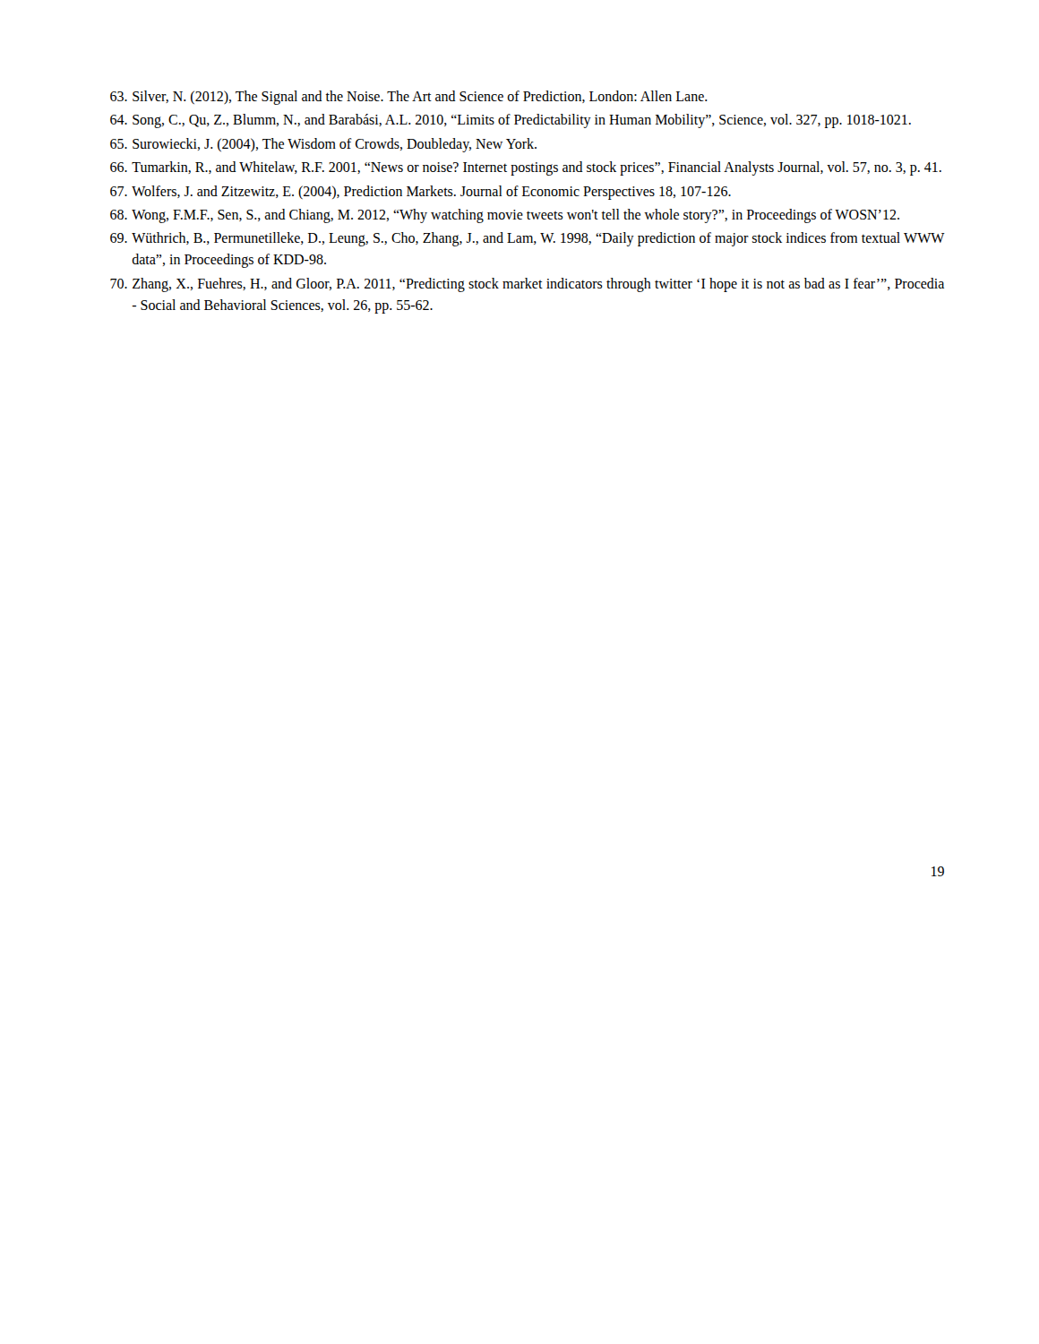63. Silver, N. (2012), The Signal and the Noise. The Art and Science of Prediction, London: Allen Lane.
64. Song, C., Qu, Z., Blumm, N., and Barabási, A.L. 2010, “Limits of Predictability in Human Mobility”, Science, vol. 327, pp. 1018-1021.
65. Surowiecki, J. (2004), The Wisdom of Crowds, Doubleday, New York.
66. Tumarkin, R., and Whitelaw, R.F. 2001, “News or noise? Internet postings and stock prices”, Financial Analysts Journal, vol. 57, no. 3, p. 41.
67. Wolfers, J. and Zitzewitz, E. (2004), Prediction Markets. Journal of Economic Perspectives 18, 107-126.
68. Wong, F.M.F., Sen, S., and Chiang, M. 2012, “Why watching movie tweets won't tell the whole story?”, in Proceedings of WOSN’12.
69. Wüthrich, B., Permunetilleke, D., Leung, S., Cho, Zhang, J., and Lam, W. 1998, “Daily prediction of major stock indices from textual WWW data”, in Proceedings of KDD-98.
70. Zhang, X., Fuehres, H., and Gloor, P.A. 2011, “Predicting stock market indicators through twitter ‘I hope it is not as bad as I fear’”, Procedia - Social and Behavioral Sciences, vol. 26, pp. 55-62.
19